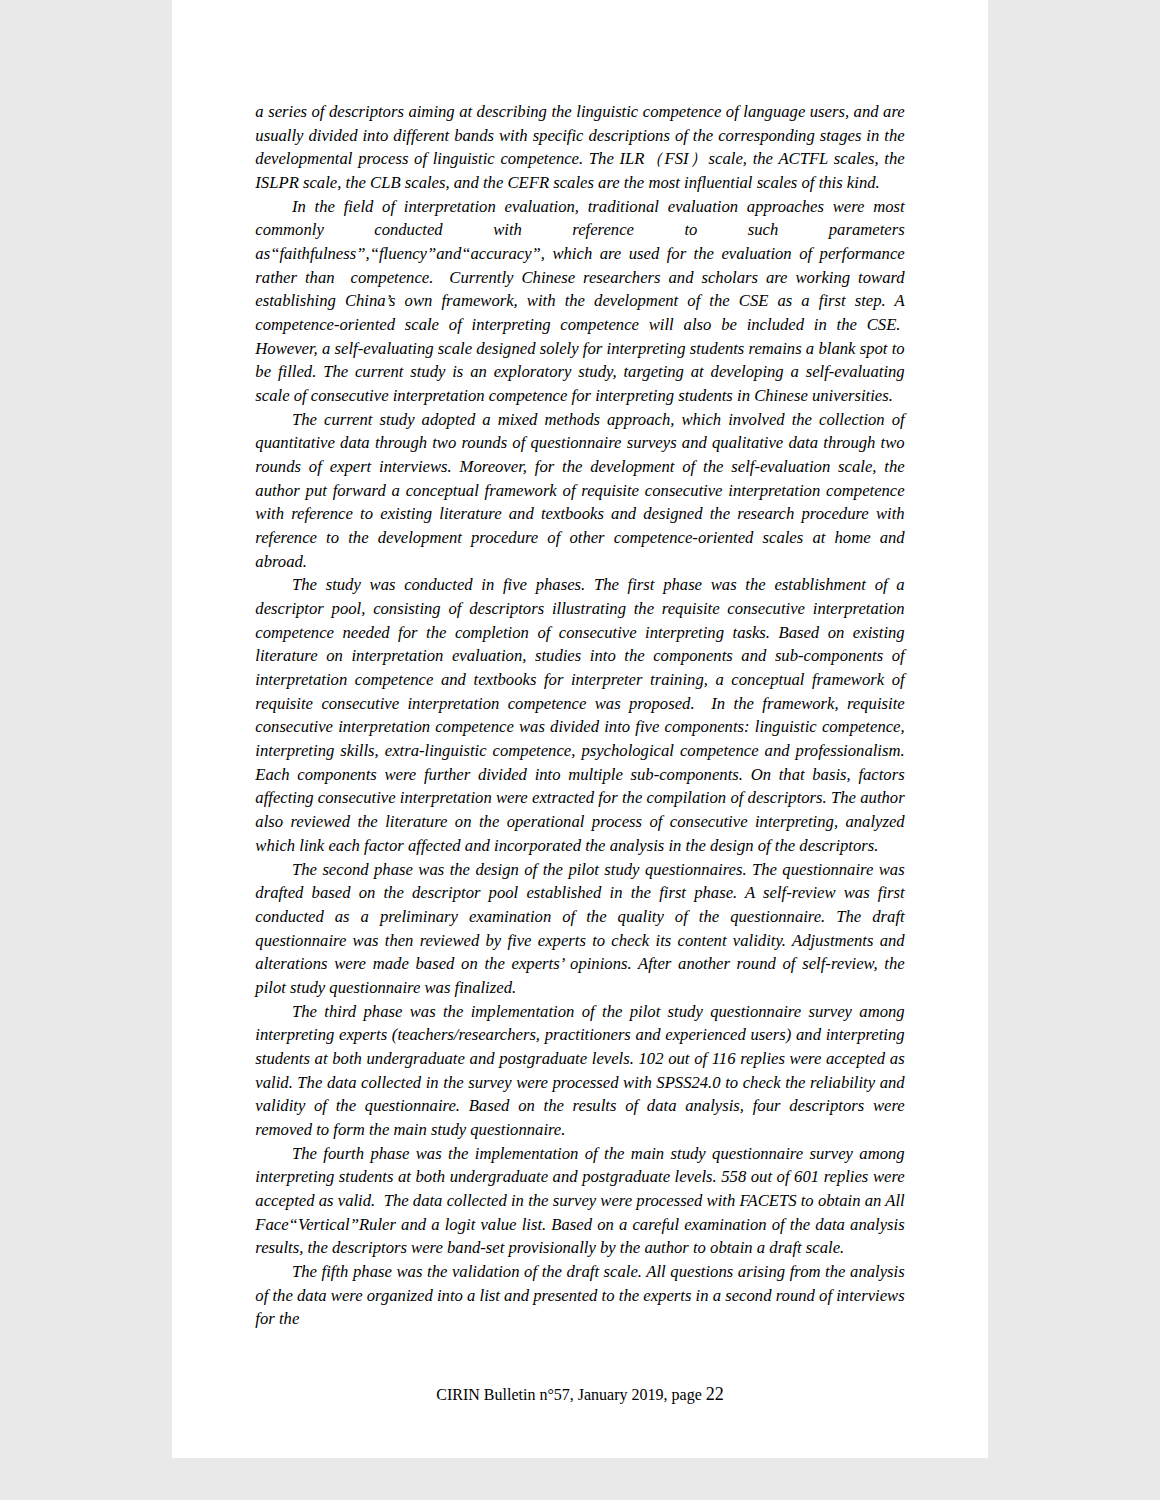a series of descriptors aiming at describing the linguistic competence of language users, and are usually divided into different bands with specific descriptions of the corresponding stages in the developmental process of linguistic competence. The ILR（FSI）scale, the ACTFL scales, the ISLPR scale, the CLB scales, and the CEFR scales are the most influential scales of this kind.
In the field of interpretation evaluation, traditional evaluation approaches were most commonly conducted with reference to such parameters as“faithfulness”,“fluency”and“accuracy”, which are used for the evaluation of performance rather than competence. Currently Chinese researchers and scholars are working toward establishing China’s own framework, with the development of the CSE as a first step. A competence-oriented scale of interpreting competence will also be included in the CSE. However, a self-evaluating scale designed solely for interpreting students remains a blank spot to be filled. The current study is an exploratory study, targeting at developing a self-evaluating scale of consecutive interpretation competence for interpreting students in Chinese universities.
The current study adopted a mixed methods approach, which involved the collection of quantitative data through two rounds of questionnaire surveys and qualitative data through two rounds of expert interviews. Moreover, for the development of the self-evaluation scale, the author put forward a conceptual framework of requisite consecutive interpretation competence with reference to existing literature and textbooks and designed the research procedure with reference to the development procedure of other competence-oriented scales at home and abroad.
The study was conducted in five phases. The first phase was the establishment of a descriptor pool, consisting of descriptors illustrating the requisite consecutive interpretation competence needed for the completion of consecutive interpreting tasks. Based on existing literature on interpretation evaluation, studies into the components and sub-components of interpretation competence and textbooks for interpreter training, a conceptual framework of requisite consecutive interpretation competence was proposed. In the framework, requisite consecutive interpretation competence was divided into five components: linguistic competence, interpreting skills, extra-linguistic competence, psychological competence and professionalism. Each components were further divided into multiple sub-components. On that basis, factors affecting consecutive interpretation were extracted for the compilation of descriptors. The author also reviewed the literature on the operational process of consecutive interpreting, analyzed which link each factor affected and incorporated the analysis in the design of the descriptors.
The second phase was the design of the pilot study questionnaires. The questionnaire was drafted based on the descriptor pool established in the first phase. A self-review was first conducted as a preliminary examination of the quality of the questionnaire. The draft questionnaire was then reviewed by five experts to check its content validity. Adjustments and alterations were made based on the experts’ opinions. After another round of self-review, the pilot study questionnaire was finalized.
The third phase was the implementation of the pilot study questionnaire survey among interpreting experts (teachers/researchers, practitioners and experienced users) and interpreting students at both undergraduate and postgraduate levels. 102 out of 116 replies were accepted as valid. The data collected in the survey were processed with SPSS24.0 to check the reliability and validity of the questionnaire. Based on the results of data analysis, four descriptors were removed to form the main study questionnaire.
The fourth phase was the implementation of the main study questionnaire survey among interpreting students at both undergraduate and postgraduate levels. 558 out of 601 replies were accepted as valid. The data collected in the survey were processed with FACETS to obtain an All Face“Vertical”Ruler and a logit value list. Based on a careful examination of the data analysis results, the descriptors were band-set provisionally by the author to obtain a draft scale.
The fifth phase was the validation of the draft scale. All questions arising from the analysis of the data were organized into a list and presented to the experts in a second round of interviews for the
CIRIN Bulletin n°57, January 2019, page 22